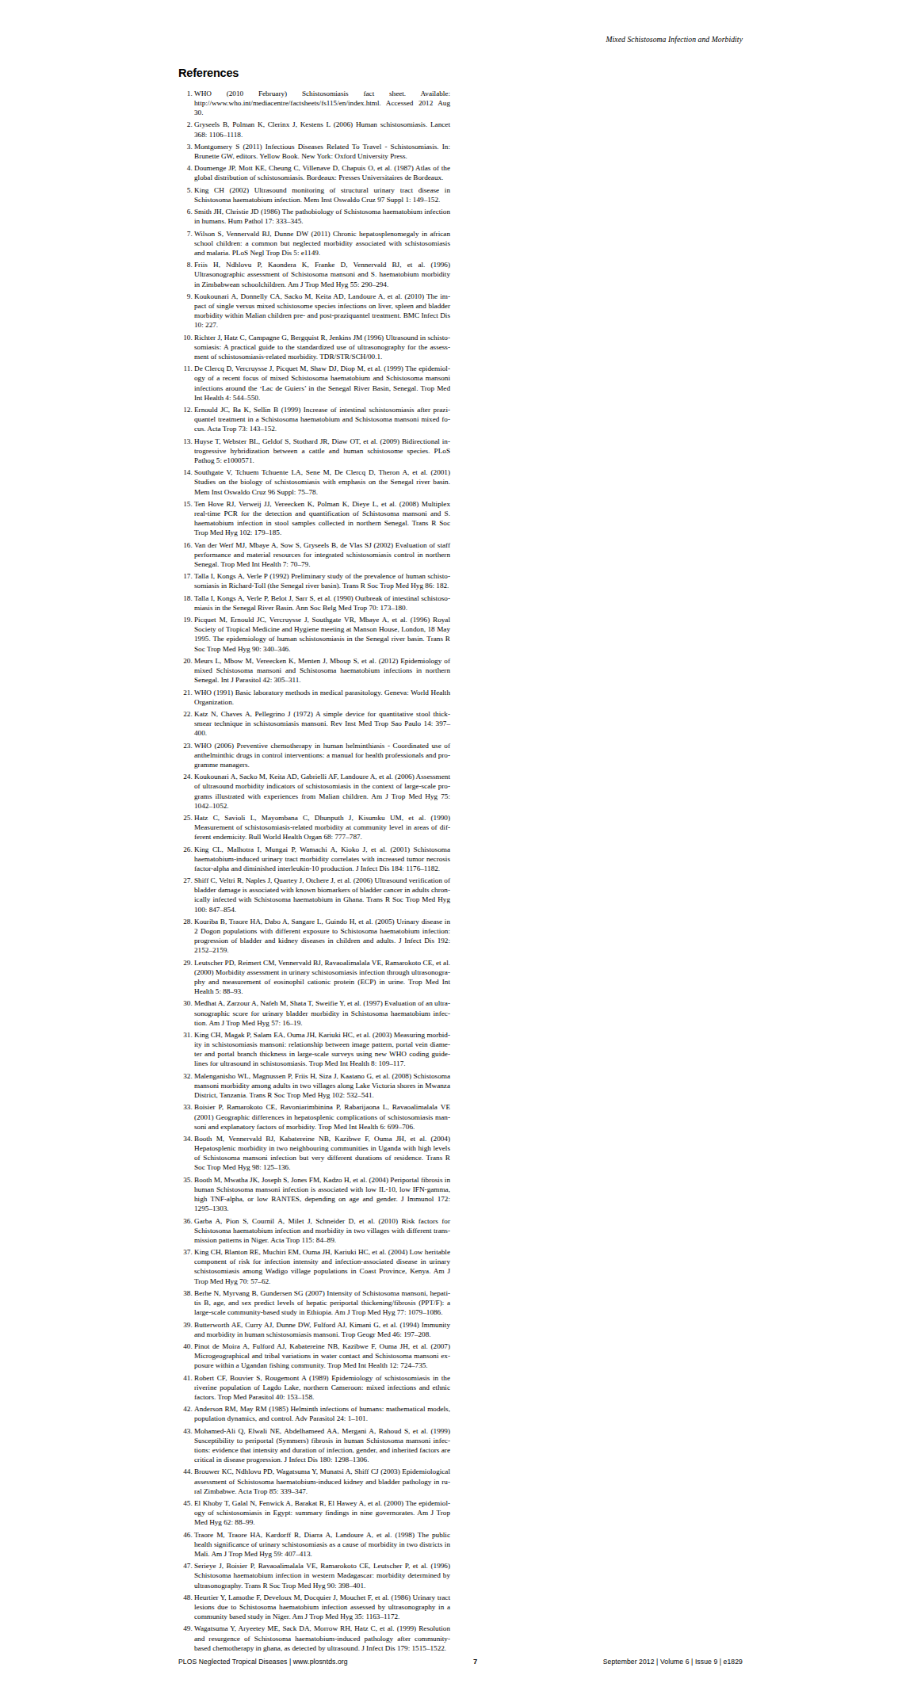Mixed Schistosoma Infection and Morbidity
References
WHO (2010 February) Schistosomiasis fact sheet. Available: http://www.who.int/mediacentre/factsheets/fs115/en/index.html. Accessed 2012 Aug 30.
Gryseels B, Polman K, Clerinx J, Kestens L (2006) Human schistosomiasis. Lancet 368: 1106–1118.
Montgomery S (2011) Infectious Diseases Related To Travel - Schistosomiasis. In: Brunette GW, editors. Yellow Book. New York: Oxford University Press.
Doumenge JP, Mott KE, Cheung C, Villenave D, Chapuis O, et al. (1987) Atlas of the global distribution of schistosomiasis. Bordeaux: Presses Universitaires de Bordeaux.
King CH (2002) Ultrasound monitoring of structural urinary tract disease in Schistosoma haematobium infection. Mem Inst Oswaldo Cruz 97 Suppl 1: 149–152.
Smith JH, Christie JD (1986) The pathobiology of Schistosoma haematobium infection in humans. Hum Pathol 17: 333–345.
Wilson S, Vennervald BJ, Dunne DW (2011) Chronic hepatosplenomegaly in african school children: a common but neglected morbidity associated with schistosomiasis and malaria. PLoS Negl Trop Dis 5: e1149.
Friis H, Ndhlovu P, Kaondera K, Franke D, Vennervald BJ, et al. (1996) Ultrasonographic assessment of Schistosoma mansoni and S. haematobium morbidity in Zimbabwean schoolchildren. Am J Trop Med Hyg 55: 290–294.
Koukounari A, Donnelly CA, Sacko M, Keita AD, Landoure A, et al. (2010) The impact of single versus mixed schistosome species infections on liver, spleen and bladder morbidity within Malian children pre- and post-praziquantel treatment. BMC Infect Dis 10: 227.
Richter J, Hatz C, Campagne G, Bergquist R, Jenkins JM (1996) Ultrasound in schistosomiasis: A practical guide to the standardized use of ultrasonography for the assessment of schistosomiasis-related morbidity. TDR/STR/SCH/00.1.
De Clercq D, Vercruysse J, Picquet M, Shaw DJ, Diop M, et al. (1999) The epidemiology of a recent focus of mixed Schistosoma haematobium and Schistosoma mansoni infections around the ‘Lac de Guiers’ in the Senegal River Basin, Senegal. Trop Med Int Health 4: 544–550.
Ernould JC, Ba K, Sellin B (1999) Increase of intestinal schistosomiasis after praziquantel treatment in a Schistosoma haematobium and Schistosoma mansoni mixed focus. Acta Trop 73: 143–152.
Huyse T, Webster BL, Geldof S, Stothard JR, Diaw OT, et al. (2009) Bidirectional introgressive hybridization between a cattle and human schistosome species. PLoS Pathog 5: e1000571.
Southgate V, Tchuem Tchuente LA, Sene M, De Clercq D, Theron A, et al. (2001) Studies on the biology of schistosomiasis with emphasis on the Senegal river basin. Mem Inst Oswaldo Cruz 96 Suppl: 75–78.
Ten Hove RJ, Verweij JJ, Vereecken K, Polman K, Dieye L, et al. (2008) Multiplex real-time PCR for the detection and quantification of Schistosoma mansoni and S. haematobium infection in stool samples collected in northern Senegal. Trans R Soc Trop Med Hyg 102: 179–185.
Van der Werf MJ, Mbaye A, Sow S, Gryseels B, de Vlas SJ (2002) Evaluation of staff performance and material resources for integrated schistosomiasis control in northern Senegal. Trop Med Int Health 7: 70–79.
Talla I, Kongs A, Verle P (1992) Preliminary study of the prevalence of human schistosomiasis in Richard-Toll (the Senegal river basin). Trans R Soc Trop Med Hyg 86: 182.
Talla I, Kongs A, Verle P, Belot J, Sarr S, et al. (1990) Outbreak of intestinal schistosomiasis in the Senegal River Basin. Ann Soc Belg Med Trop 70: 173–180.
Picquet M, Ernould JC, Vercruysse J, Southgate VR, Mbaye A, et al. (1996) Royal Society of Tropical Medicine and Hygiene meeting at Manson House, London, 18 May 1995. The epidemiology of human schistosomiasis in the Senegal river basin. Trans R Soc Trop Med Hyg 90: 340–346.
Meurs L, Mbow M, Vereecken K, Menten J, Mboup S, et al. (2012) Epidemiology of mixed Schistosoma mansoni and Schistosoma haematobium infections in northern Senegal. Int J Parasitol 42: 305–311.
WHO (1991) Basic laboratory methods in medical parasitology. Geneva: World Health Organization.
Katz N, Chaves A, Pellegrino J (1972) A simple device for quantitative stool thick-smear technique in schistosomiasis mansoni. Rev Inst Med Trop Sao Paulo 14: 397–400.
WHO (2006) Preventive chemotherapy in human helminthiasis - Coordinated use of anthelminthic drugs in control interventions: a manual for health professionals and programme managers.
Koukounari A, Sacko M, Keita AD, Gabrielli AF, Landoure A, et al. (2006) Assessment of ultrasound morbidity indicators of schistosomiasis in the context of large-scale programs illustrated with experiences from Malian children. Am J Trop Med Hyg 75: 1042–1052.
Hatz C, Savioli L, Mayombana C, Dhunputh J, Kisumku UM, et al. (1990) Measurement of schistosomiasis-related morbidity at community level in areas of different endemicity. Bull World Health Organ 68: 777–787.
King CL, Malhotra I, Mungai P, Wamachi A, Kioko J, et al. (2001) Schistosoma haematobium-induced urinary tract morbidity correlates with increased tumor necrosis factor-alpha and diminished interleukin-10 production. J Infect Dis 184: 1176–1182.
Shiff C, Veltri R, Naples J, Quartey J, Otchere J, et al. (2006) Ultrasound verification of bladder damage is associated with known biomarkers of bladder cancer in adults chronically infected with Schistosoma haematobium in Ghana. Trans R Soc Trop Med Hyg 100: 847–854.
Kouriba B, Traore HA, Dabo A, Sangare L, Guindo H, et al. (2005) Urinary disease in 2 Dogon populations with different exposure to Schistosoma haematobium infection: progression of bladder and kidney diseases in children and adults. J Infect Dis 192: 2152–2159.
Leutscher PD, Reimert CM, Vennervald BJ, Ravaoalimalala VE, Ramarokoto CE, et al. (2000) Morbidity assessment in urinary schistosomiasis infection through ultrasonography and measurement of eosinophil cationic protein (ECP) in urine. Trop Med Int Health 5: 88–93.
Medhat A, Zarzour A, Nafeh M, Shata T, Sweifie Y, et al. (1997) Evaluation of an ultrasonographic score for urinary bladder morbidity in Schistosoma haematobium infection. Am J Trop Med Hyg 57: 16–19.
King CH, Magak P, Salam EA, Ouma JH, Kariuki HC, et al. (2003) Measuring morbidity in schistosomiasis mansoni: relationship between image pattern, portal vein diameter and portal branch thickness in large-scale surveys using new WHO coding guidelines for ultrasound in schistosomiasis. Trop Med Int Health 8: 109–117.
Malenganisho WL, Magnussen P, Friis H, Siza J, Kaatano G, et al. (2008) Schistosoma mansoni morbidity among adults in two villages along Lake Victoria shores in Mwanza District, Tanzania. Trans R Soc Trop Med Hyg 102: 532–541.
Boisier P, Ramarokoto CE, Ravoniarimbinina P, Rabarijaona L, Ravaoalimalala VE (2001) Geographic differences in hepatosplenic complications of schistosomiasis mansoni and explanatory factors of morbidity. Trop Med Int Health 6: 699–706.
Booth M, Vennervald BJ, Kabatereine NB, Kazibwe F, Ouma JH, et al. (2004) Hepatosplenic morbidity in two neighbouring communities in Uganda with high levels of Schistosoma mansoni infection but very different durations of residence. Trans R Soc Trop Med Hyg 98: 125–136.
Booth M, Mwatha JK, Joseph S, Jones FM, Kadzo H, et al. (2004) Periportal fibrosis in human Schistosoma mansoni infection is associated with low IL-10, low IFN-gamma, high TNF-alpha, or low RANTES, depending on age and gender. J Immunol 172: 1295–1303.
Garba A, Pion S, Cournil A, Milet J, Schneider D, et al. (2010) Risk factors for Schistosoma haematobium infection and morbidity in two villages with different transmission patterns in Niger. Acta Trop 115: 84–89.
King CH, Blanton RE, Muchiri EM, Ouma JH, Kariuki HC, et al. (2004) Low heritable component of risk for infection intensity and infection-associated disease in urinary schistosomiasis among Wadigo village populations in Coast Province, Kenya. Am J Trop Med Hyg 70: 57–62.
Berhe N, Myrvang B, Gundersen SG (2007) Intensity of Schistosoma mansoni, hepatitis B, age, and sex predict levels of hepatic periportal thickening/fibrosis (PPT/F): a large-scale community-based study in Ethiopia. Am J Trop Med Hyg 77: 1079–1086.
Butterworth AE, Curry AJ, Dunne DW, Fulford AJ, Kimani G, et al. (1994) Immunity and morbidity in human schistosomiasis mansoni. Trop Geogr Med 46: 197–208.
Pinot de Moira A, Fulford AJ, Kabatereine NB, Kazibwe F, Ouma JH, et al. (2007) Microgeographical and tribal variations in water contact and Schistosoma mansoni exposure within a Ugandan fishing community. Trop Med Int Health 12: 724–735.
Robert CF, Bouvier S, Rougemont A (1989) Epidemiology of schistosomiasis in the riverine population of Lagdo Lake, northern Cameroon: mixed infections and ethnic factors. Trop Med Parasitol 40: 153–158.
Anderson RM, May RM (1985) Helminth infections of humans: mathematical models, population dynamics, and control. Adv Parasitol 24: 1–101.
Mohamed-Ali Q, Elwali NE, Abdelhameed AA, Mergani A, Rahoud S, et al. (1999) Susceptibility to periportal (Symmers) fibrosis in human Schistosoma mansoni infections: evidence that intensity and duration of infection, gender, and inherited factors are critical in disease progression. J Infect Dis 180: 1298–1306.
Brouwer KC, Ndhlovu PD, Wagatsuma Y, Munatsi A, Shiff CJ (2003) Epidemiological assessment of Schistosoma haematobium-induced kidney and bladder pathology in rural Zimbabwe. Acta Trop 85: 339–347.
El Khoby T, Galal N, Fenwick A, Barakat R, El Hawey A, et al. (2000) The epidemiology of schistosomiasis in Egypt: summary findings in nine governorates. Am J Trop Med Hyg 62: 88–99.
Traore M, Traore HA, Kardorff R, Diarra A, Landoure A, et al. (1998) The public health significance of urinary schistosomiasis as a cause of morbidity in two districts in Mali. Am J Trop Med Hyg 59: 407–413.
Serieye J, Boisier P, Ravaoalimalala VE, Ramarokoto CE, Leutscher P, et al. (1996) Schistosoma haematobium infection in western Madagascar: morbidity determined by ultrasonography. Trans R Soc Trop Med Hyg 90: 398–401.
Heurtier Y, Lamothe F, Develoux M, Docquier J, Mouchet F, et al. (1986) Urinary tract lesions due to Schistosoma haematobium infection assessed by ultrasonography in a community based study in Niger. Am J Trop Med Hyg 35: 1163–1172.
Wagatsuma Y, Aryeetey ME, Sack DA, Morrow RH, Hatz C, et al. (1999) Resolution and resurgence of Schistosoma haematobium-induced pathology after community-based chemotherapy in ghana, as detected by ultrasound. J Infect Dis 179: 1515–1522.
PLOS Neglected Tropical Diseases | www.plosntds.org
7
September 2012 | Volume 6 | Issue 9 | e1829